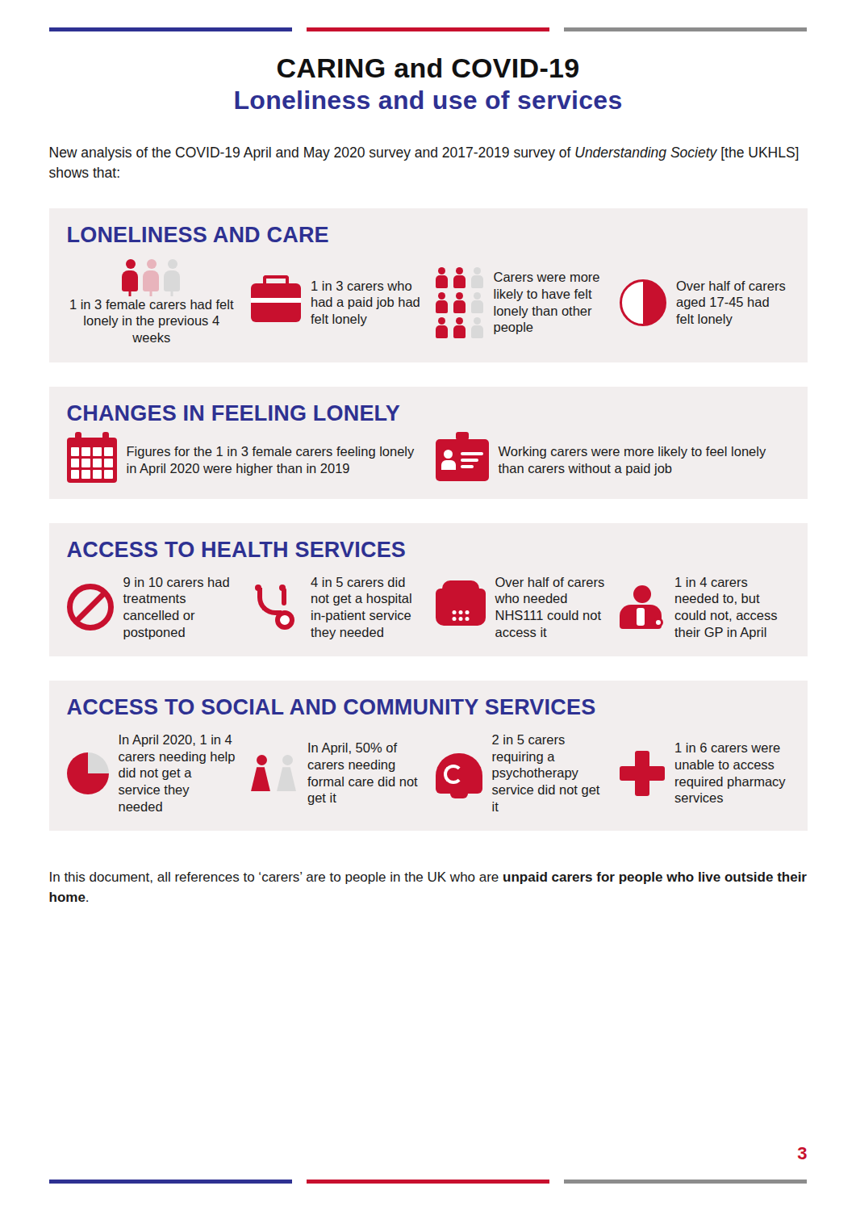CARING and COVID-19 Loneliness and use of services
New analysis of the COVID-19 April and May 2020 survey and 2017-2019 survey of Understanding Society [the UKHLS] shows that:
LONELINESS AND CARE
1 in 3 female carers had felt lonely in the previous 4 weeks
1 in 3 carers who had a paid job had felt lonely
Carers were more likely to have felt lonely than other people
Over half of carers aged 17-45 had felt lonely
CHANGES IN FEELING LONELY
Figures for the 1 in 3 female carers feeling lonely in April 2020 were higher than in 2019
Working carers were more likely to feel lonely than carers without a paid job
ACCESS TO HEALTH SERVICES
9 in 10 carers had treatments cancelled or postponed
4 in 5 carers did not get a hospital in-patient service they needed
Over half of carers who needed NHS111 could not access it
1 in 4 carers needed to, but could not, access their GP in April
ACCESS TO SOCIAL AND COMMUNITY SERVICES
In April 2020, 1 in 4 carers needing help did not get a service they needed
In April, 50% of carers needing formal care did not get it
2 in 5 carers requiring a psychotherapy service did not get it
1 in 6 carers were unable to access required pharmacy services
In this document, all references to ‘carers’ are to people in the UK who are unpaid carers for people who live outside their home.
3